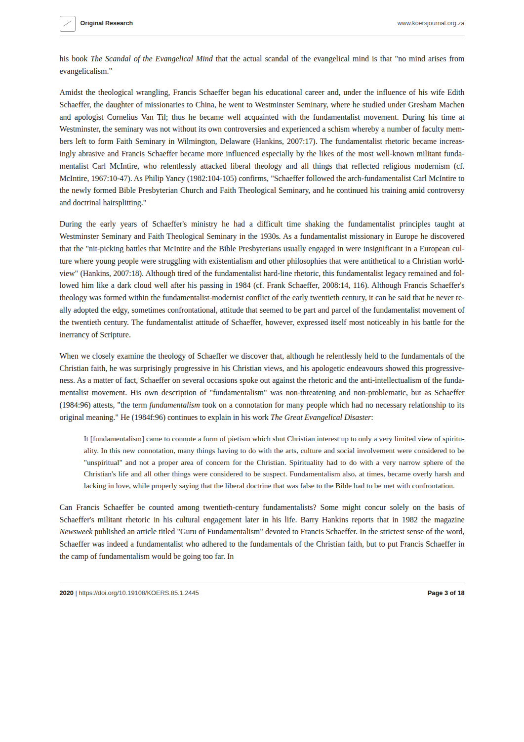Original Research
www.koersjournal.org.za
his book The Scandal of the Evangelical Mind that the actual scandal of the evangelical mind is that "no mind arises from evangelicalism."
Amidst the theological wrangling, Francis Schaeffer began his educational career and, under the influence of his wife Edith Schaeffer, the daughter of missionaries to China, he went to Westminster Seminary, where he studied under Gresham Machen and apologist Cornelius Van Til; thus he became well acquainted with the fundamentalist movement. During his time at Westminster, the seminary was not without its own controversies and experienced a schism whereby a number of faculty members left to form Faith Seminary in Wilmington, Delaware (Hankins, 2007:17). The fundamentalist rhetoric became increasingly abrasive and Francis Schaeffer became more influenced especially by the likes of the most well-known militant fundamentalist Carl McIntire, who relentlessly attacked liberal theology and all things that reflected religious modernism (cf. McIntire, 1967:10-47). As Philip Yancy (1982:104-105) confirms, "Schaeffer followed the arch-fundamentalist Carl McIntire to the newly formed Bible Presbyterian Church and Faith Theological Seminary, and he continued his training amid controversy and doctrinal hairsplitting."
During the early years of Schaeffer's ministry he had a difficult time shaking the fundamentalist principles taught at Westminster Seminary and Faith Theological Seminary in the 1930s. As a fundamentalist missionary in Europe he discovered that the "nit-picking battles that McIntire and the Bible Presbyterians usually engaged in were insignificant in a European culture where young people were struggling with existentialism and other philosophies that were antithetical to a Christian worldview" (Hankins, 2007:18). Although tired of the fundamentalist hard-line rhetoric, this fundamentalist legacy remained and followed him like a dark cloud well after his passing in 1984 (cf. Frank Schaeffer, 2008:14, 116). Although Francis Schaeffer's theology was formed within the fundamentalist-modernist conflict of the early twentieth century, it can be said that he never really adopted the edgy, sometimes confrontational, attitude that seemed to be part and parcel of the fundamentalist movement of the twentieth century. The fundamentalist attitude of Schaeffer, however, expressed itself most noticeably in his battle for the inerrancy of Scripture.
When we closely examine the theology of Schaeffer we discover that, although he relentlessly held to the fundamentals of the Christian faith, he was surprisingly progressive in his Christian views, and his apologetic endeavours showed this progressiveness. As a matter of fact, Schaeffer on several occasions spoke out against the rhetoric and the anti-intellectualism of the fundamentalist movement. His own description of "fundamentalism" was non-threatening and non-problematic, but as Schaeffer (1984:96) attests, "the term fundamentalism took on a connotation for many people which had no necessary relationship to its original meaning." He (1984f:96) continues to explain in his work The Great Evangelical Disaster:
It [fundamentalism] came to connote a form of pietism which shut Christian interest up to only a very limited view of spirituality. In this new connotation, many things having to do with the arts, culture and social involvement were considered to be "unspiritual" and not a proper area of concern for the Christian. Spirituality had to do with a very narrow sphere of the Christian's life and all other things were considered to be suspect. Fundamentalism also, at times, became overly harsh and lacking in love, while properly saying that the liberal doctrine that was false to the Bible had to be met with confrontation.
Can Francis Schaeffer be counted among twentieth-century fundamentalists? Some might concur solely on the basis of Schaeffer's militant rhetoric in his cultural engagement later in his life. Barry Hankins reports that in 1982 the magazine Newsweek published an article titled "Guru of Fundamentalism" devoted to Francis Schaeffer. In the strictest sense of the word, Schaeffer was indeed a fundamentalist who adhered to the fundamentals of the Christian faith, but to put Francis Schaeffer in the camp of fundamentalism would be going too far. In
2020 | https://doi.org/10.19108/KOERS.85.1.2445
Page 3 of 18